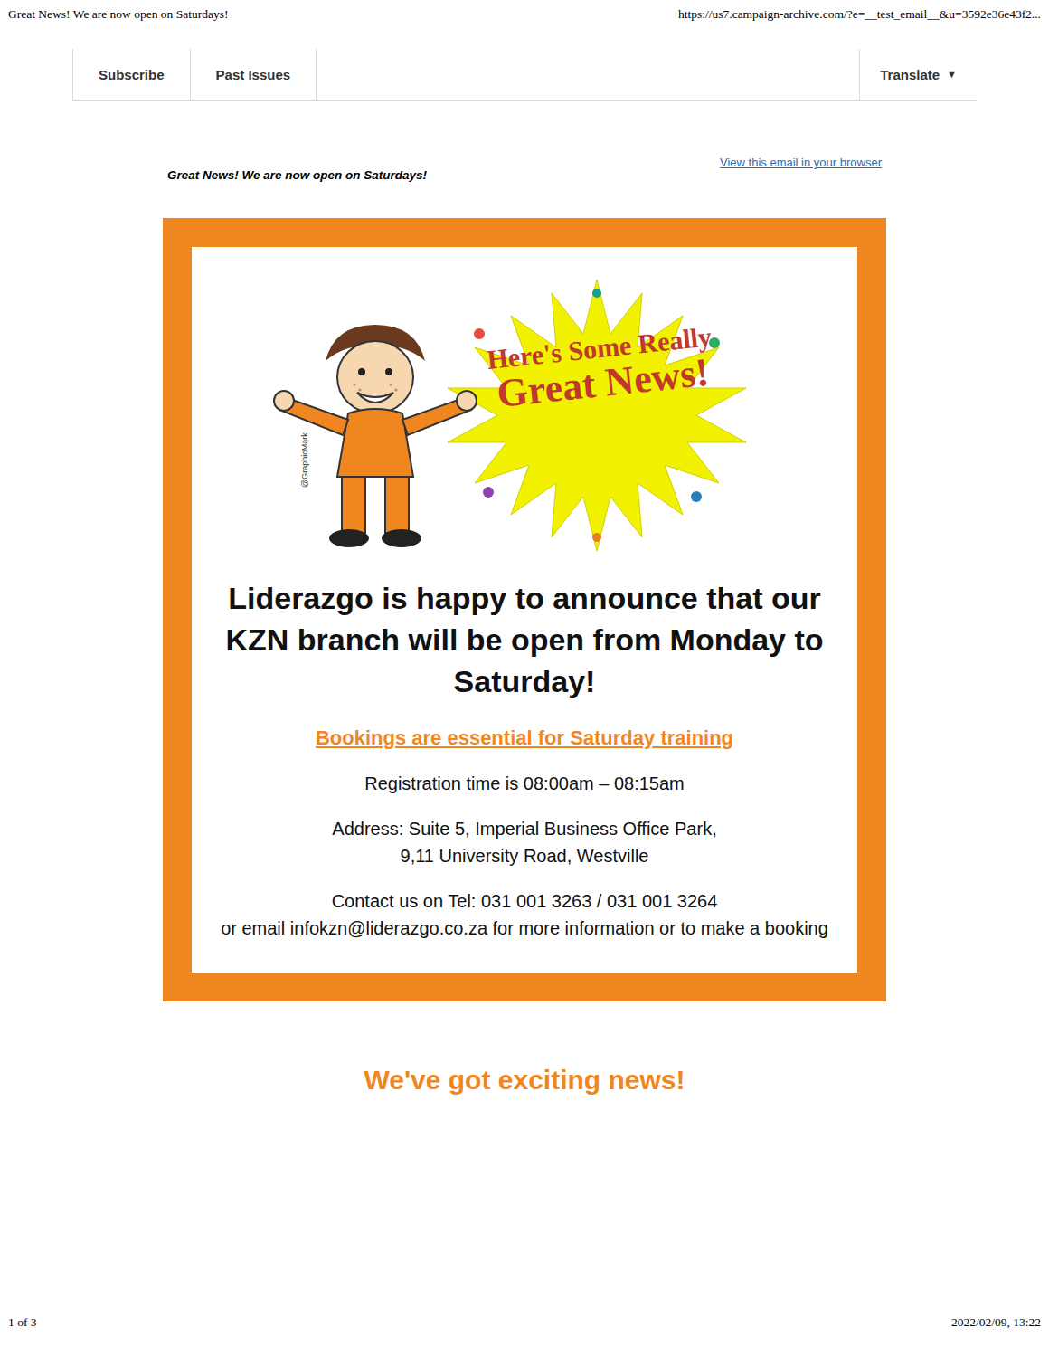Great News! We are now open on Saturdays!
https://us7.campaign-archive.com/?e=__test_email__&u=3592e36e43f2...
Subscribe
Past Issues
Translate ▼
Great News! We are now open on Saturdays!
View this email in your browser
Here's Some Really Great News!
@GraphicMark
Liderazgo is happy to announce that our KZN branch will be open from Monday to Saturday!
Bookings are essential for Saturday training
Registration time is 08:00am – 08:15am
Address: Suite 5, Imperial Business Office Park,
9,11 University Road, Westville
Contact us on Tel: 031 001 3263 / 031 001 3264
or email infokzn@liderazgo.co.za for more information or to make a booking
We've got exciting news!
1 of 3
2022/02/09, 13:22